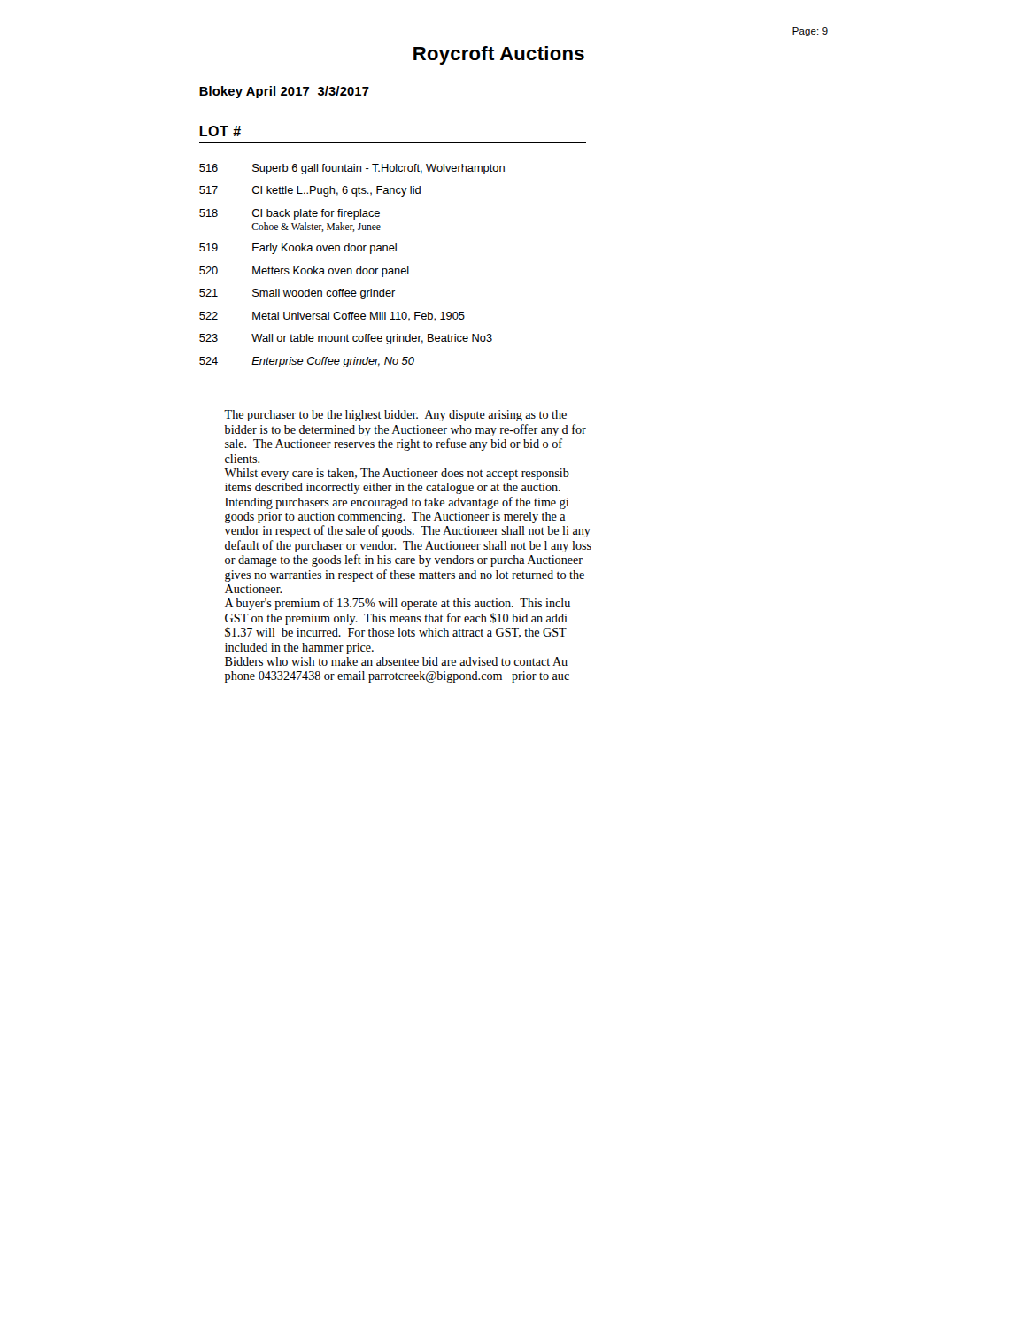Page: 9
Roycroft Auctions
Blokey April 2017 3/3/2017
LOT #
| 516 | Superb 6 gall fountain - T.Holcroft, Wolverhampton |
| 517 | CI kettle L..Pugh, 6 qts., Fancy lid |
| 518 | CI back plate for fireplace Cohoe & Walster, Maker, Junee |
| 519 | Early Kooka oven door panel |
| 520 | Metters Kooka oven door panel |
| 521 | Small wooden coffee grinder |
| 522 | Metal Universal Coffee Mill 110, Feb, 1905 |
| 523 | Wall or table mount coffee grinder, Beatrice No3 |
| 524 | Enterprise Coffee grinder, No 50 |
The purchaser to be the highest bidder. Any dispute arising as to the bidder is to be determined by the Auctioneer who may re-offer any d for sale. The Auctioneer reserves the right to refuse any bid or bid o of clients.
Whilst every care is taken, The Auctioneer does not accept responsib items described incorrectly either in the catalogue or at the auction.
Intending purchasers are encouraged to take advantage of the time gi goods prior to auction commencing. The Auctioneer is merely the a vendor in respect of the sale of goods. The Auctioneer shall not be li any default of the purchaser or vendor. The Auctioneer shall not be l any loss or damage to the goods left in his care by vendors or purcha Auctioneer gives no warranties in respect of these matters and no lot returned to the Auctioneer.
A buyer's premium of 13.75% will operate at this auction. This inclu GST on the premium only. This means that for each $10 bid an addi $1.37 will be incurred. For those lots which attract a GST, the GST included in the hammer price.
Bidders who wish to make an absentee bid are advised to contact Au phone 0433247438 or email parrotcreek@bigpond.com prior to auc